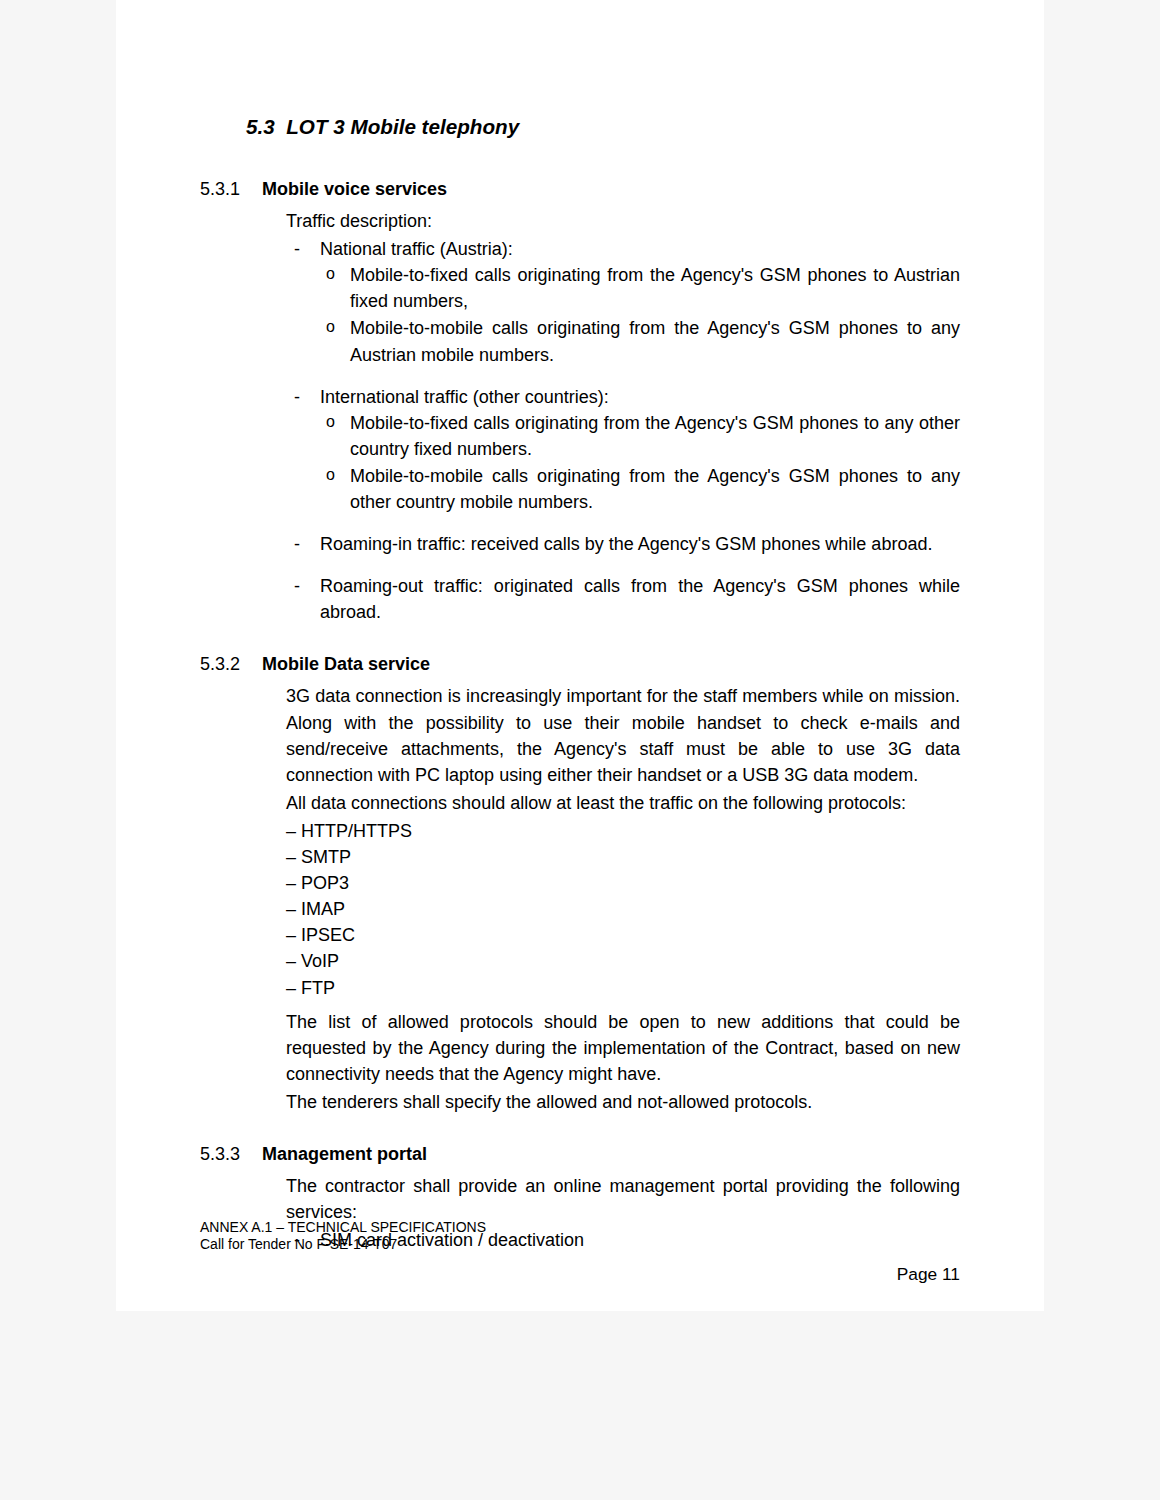5.3 LOT 3 Mobile telephony
5.3.1 Mobile voice services
Traffic description:
National traffic (Austria):
Mobile-to-fixed calls originating from the Agency's GSM phones to Austrian fixed numbers,
Mobile-to-mobile calls originating from the Agency's GSM phones to any Austrian mobile numbers.
International traffic (other countries):
Mobile-to-fixed calls originating from the Agency's GSM phones to any other country fixed numbers.
Mobile-to-mobile calls originating from the Agency's GSM phones to any other country mobile numbers.
Roaming-in traffic: received calls by the Agency's GSM phones while abroad.
Roaming-out traffic: originated calls from the Agency's GSM phones while abroad.
5.3.2 Mobile Data service
3G data connection is increasingly important for the staff members while on mission. Along with the possibility to use their mobile handset to check e-mails and send/receive attachments, the Agency's staff must be able to use 3G data connection with PC laptop using either their handset or a USB 3G data modem.
All data connections should allow at least the traffic on the following protocols:
– HTTP/HTTPS
– SMTP
– POP3
– IMAP
– IPSEC
– VoIP
– FTP
The list of allowed protocols should be open to new additions that could be requested by the Agency during the implementation of the Contract, based on new connectivity needs that the Agency might have.
The tenderers shall specify the allowed and not-allowed protocols.
5.3.3 Management portal
The contractor shall provide an online management portal providing the following services:
SIM card activation / deactivation
ANNEX A.1 – TECHNICAL SPECIFICATIONS
Call for Tender No F-SE-14-T07
Page 11